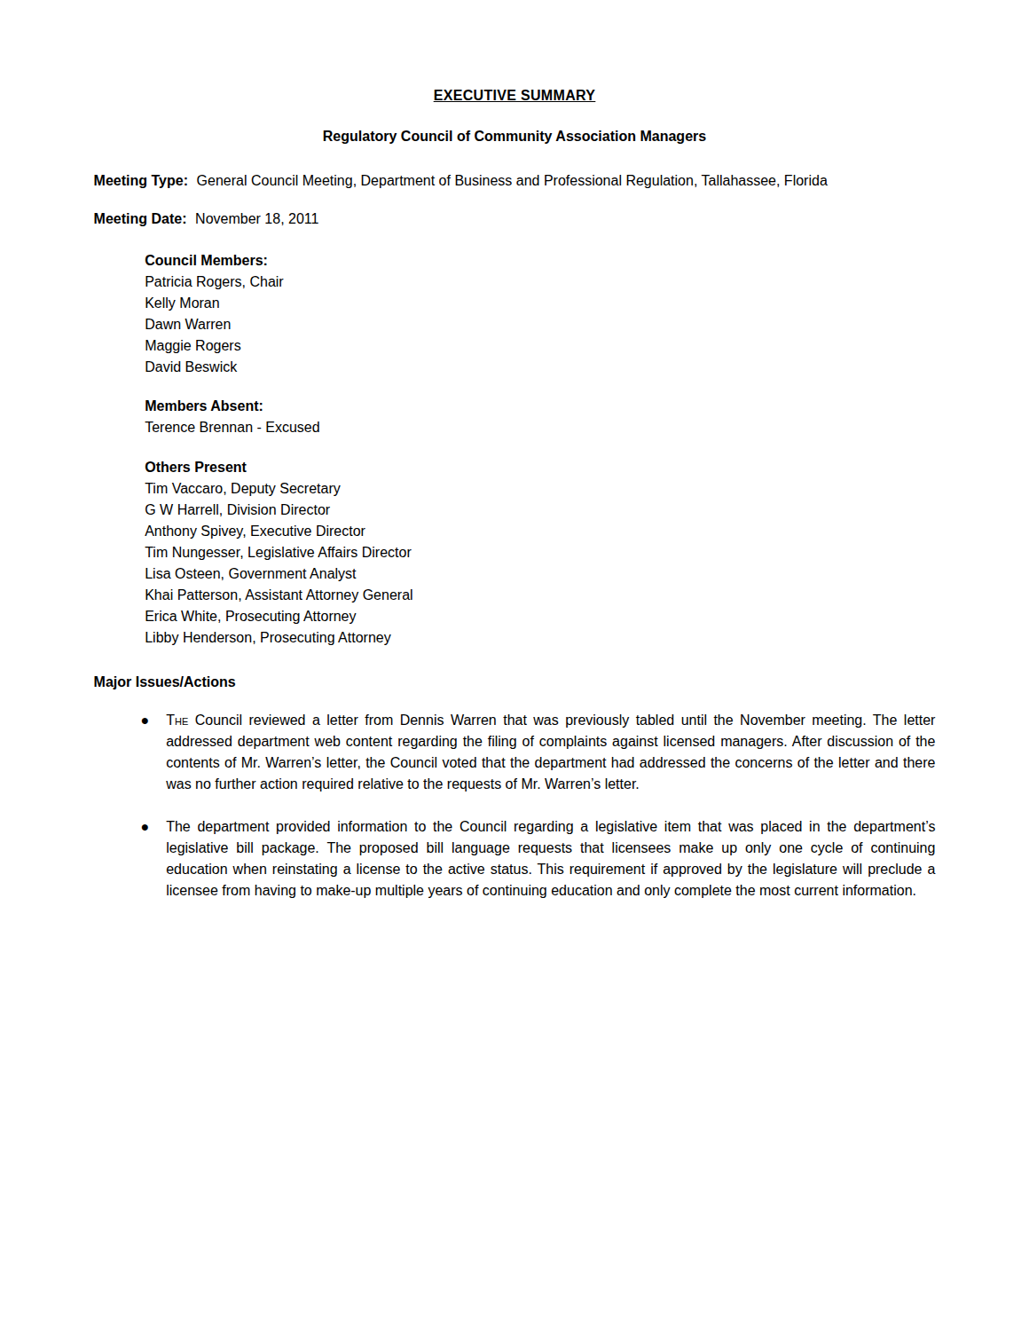EXECUTIVE SUMMARY
Regulatory Council of Community Association Managers
Meeting Type:
General Council Meeting, Department of Business and Professional Regulation, Tallahassee, Florida
Meeting Date:
November 18, 2011
Council Members:
Patricia Rogers, Chair
Kelly Moran
Dawn Warren
Maggie Rogers
David Beswick
Members Absent:
Terence Brennan - Excused
Others Present
Tim Vaccaro, Deputy Secretary
G W Harrell, Division Director
Anthony Spivey, Executive Director
Tim Nungesser, Legislative Affairs Director
Lisa Osteen, Government Analyst
Khai Patterson, Assistant Attorney General
Erica White, Prosecuting Attorney
Libby Henderson, Prosecuting Attorney
Major Issues/Actions
The Council reviewed a letter from Dennis Warren that was previously tabled until the November meeting. The letter addressed department web content regarding the filing of complaints against licensed managers. After discussion of the contents of Mr. Warren’s letter, the Council voted that the department had addressed the concerns of the letter and there was no further action required relative to the requests of Mr. Warren’s letter.
The department provided information to the Council regarding a legislative item that was placed in the department’s legislative bill package. The proposed bill language requests that licensees make up only one cycle of continuing education when reinstating a license to the active status. This requirement if approved by the legislature will preclude a licensee from having to make-up multiple years of continuing education and only complete the most current information.